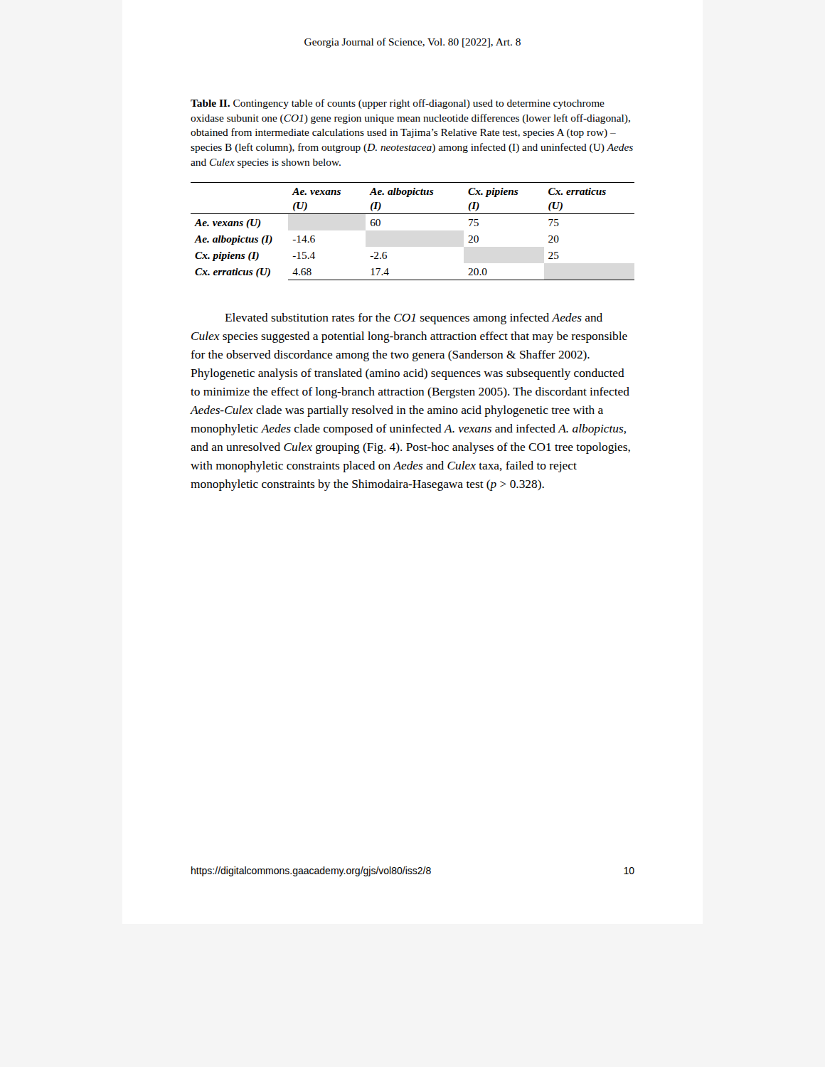Georgia Journal of Science, Vol. 80 [2022], Art. 8
Table II. Contingency table of counts (upper right off-diagonal) used to determine cytochrome oxidase subunit one (CO1) gene region unique mean nucleotide differences (lower left off-diagonal), obtained from intermediate calculations used in Tajima’s Relative Rate test, species A (top row) – species B (left column), from outgroup (D. neotestacea) among infected (I) and uninfected (U) Aedes and Culex species is shown below.
| | Ae. vexans (U) | Ae. albopictus (I) | Cx. pipiens (I) | Cx. erraticus (U) |
| --- | --- | --- | --- | --- |
| Ae. vexans (U) | | 60 | 75 | 75 |
| Ae. albopictus (I) | -14.6 | | 20 | 20 |
| Cx. pipiens (I) | -15.4 | -2.6 | | 25 |
| Cx. erraticus (U) | 4.68 | 17.4 | 20.0 | |
Elevated substitution rates for the CO1 sequences among infected Aedes and Culex species suggested a potential long-branch attraction effect that may be responsible for the observed discordance among the two genera (Sanderson & Shaffer 2002). Phylogenetic analysis of translated (amino acid) sequences was subsequently conducted to minimize the effect of long-branch attraction (Bergsten 2005). The discordant infected Aedes-Culex clade was partially resolved in the amino acid phylogenetic tree with a monophyletic Aedes clade composed of uninfected A. vexans and infected A. albopictus, and an unresolved Culex grouping (Fig. 4). Post-hoc analyses of the CO1 tree topologies, with monophyletic constraints placed on Aedes and Culex taxa, failed to reject monophyletic constraints by the Shimodaira-Hasegawa test (p > 0.328).
https://digitalcommons.gaacademy.org/gjs/vol80/iss2/8 10